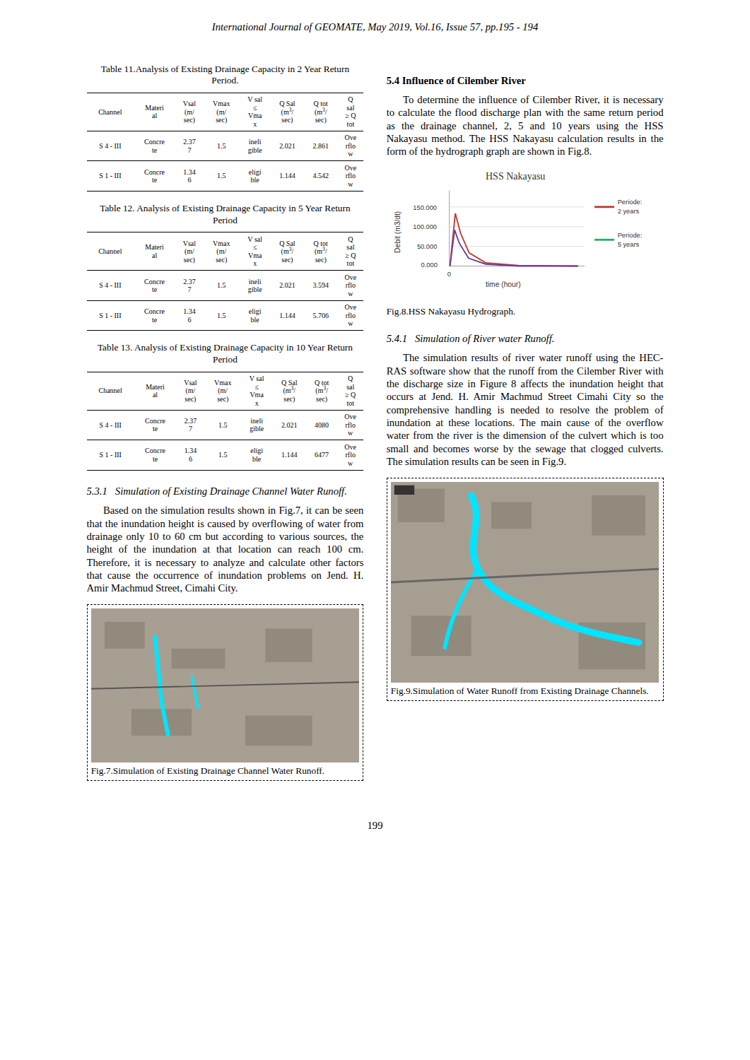International Journal of GEOMATE, May 2019, Vol.16, Issue 57, pp.195 - 194
Table 11.Analysis of Existing Drainage Capacity in 2 Year Return Period.
| Channel | Materi al | Vsal (m/ sec) | Vmax (m/ sec) | V sal ≤ Vma x | Q Sal (m 3 / sec) | Q tot (m 3 / sec) | Q sal ≥ Q tot |
| --- | --- | --- | --- | --- | --- | --- | --- |
| S 4 - III | Concre te | 2.37 7 | 1.5 | ineli gible | 2.021 | 2.861 | Ove rflo w |
| S 1 - III | Concre te | 1.34 6 | 1.5 | eligi ble | 1.144 | 4.542 | Ove rflo w |
Table 12. Analysis of Existing Drainage Capacity in 5 Year Return Period
| Channel | Materi al | Vsal (m/ sec) | Vmax (m/ sec) | V sal ≤ Vma x | Q Sal (m 3 / sec) | Q tot (m 3 / sec) | Q sal ≥ Q tot |
| --- | --- | --- | --- | --- | --- | --- | --- |
| S 4 - III | Concre te | 2.37 7 | 1.5 | ineli gible | 2.021 | 3.594 | Ove rflo w |
| S 1 - III | Concre te | 1.34 6 | 1.5 | eligi ble | 1.144 | 5.706 | Ove rflo w |
Table 13. Analysis of Existing Drainage Capacity in 10 Year Return Period
| Channel | Materi al | Vsal (m/ sec) | Vmax (m/ sec) | V sal ≤ Vma x | Q Sal (m 3 / sec) | Q tot (m 3 / sec) | Q sal ≥ Q tot |
| --- | --- | --- | --- | --- | --- | --- | --- |
| S 4 - III | Concre te | 2.37 7 | 1.5 | ineli gible | 2.021 | 4080 | Ove rflo w |
| S 1 - III | Concre te | 1.34 6 | 1.5 | eligi ble | 1.144 | 6477 | Ove rflo w |
5.3.1 Simulation of Existing Drainage Channel Water Runoff.
Based on the simulation results shown in Fig.7, it can be seen that the inundation height is caused by overflowing of water from drainage only 10 to 60 cm but according to various sources, the height of the inundation at that location can reach 100 cm. Therefore, it is necessary to analyze and calculate other factors that cause the occurrence of inundation problems on Jend. H. Amir Machmud Street, Cimahi City.
Fig.7.Simulation of Existing Drainage Channel Water Runoff.
5.4 Influence of Cilember River
To determine the influence of Cilember River, it is necessary to calculate the flood discharge plan with the same return period as the drainage channel, 2, 5 and 10 years using the HSS Nakayasu method. The HSS Nakayasu calculation results in the form of the hydrograph graph are shown in Fig.8.
Fig.8.HSS Nakayasu Hydrograph.
5.4.1 Simulation of River water Runoff.
The simulation results of river water runoff using the HEC-RAS software show that the runoff from the Cilember River with the discharge size in Figure 8 affects the inundation height that occurs at Jend. H. Amir Machmud Street Cimahi City so the comprehensive handling is needed to resolve the problem of inundation at these locations. The main cause of the overflow water from the river is the dimension of the culvert which is too small and becomes worse by the sewage that clogged culverts. The simulation results can be seen in Fig.9.
Fig.9.Simulation of Water Runoff from Existing Drainage Channels.
199